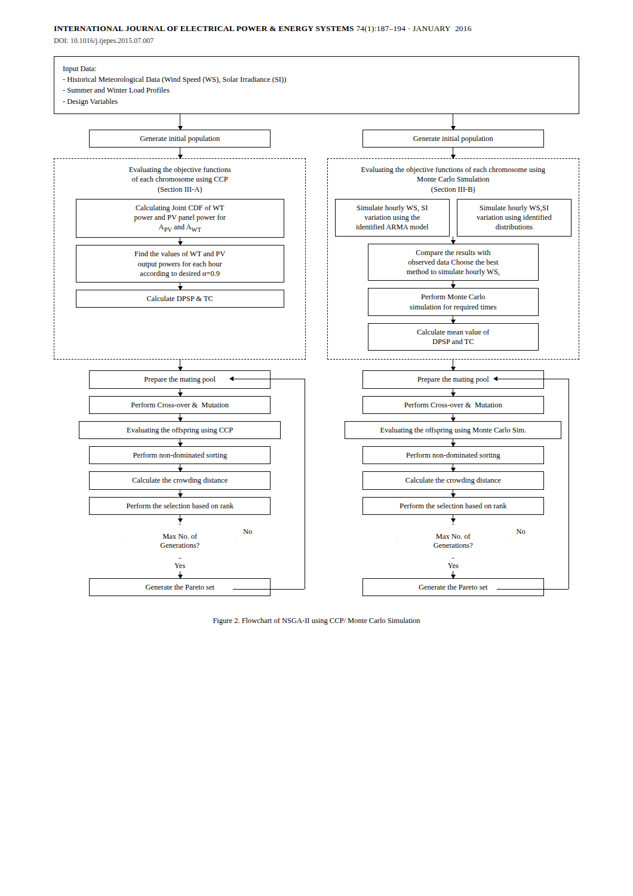INTERNATIONAL JOURNAL OF ELECTRICAL POWER & ENERGY SYSTEMS 74(1):187–194 · JANUARY 2016
DOI: 10.1016/j.ijepes.2015.07.007
Input Data:
- Historical Meteorological Data (Wind Speed (WS), Solar Irradiance (SI))
- Summer and Winter Load Profiles
- Design Variables
Generate initial population
Generate initial population
Evaluating the objective functions
of each chromosome using CCP
(Section III-A)
Calculating Joint CDF of WT
power and PV panel power for
APV and AWT
Find the values of WT and PV
output powers for each hour
according to desired α=0.9
Calculate DPSP & TC
Evaluating the objective functions of each chromosome using
Monte Carlo Simulation
(Section III-B)
Simulate hourly WS, SI
variation using the
identified ARMA model
Simulate hourly WS,SI
variation using identified
distributions
Compare the results with
observed data Choose the best
method to simulate hourly WS,
Perform Monte Carlo
simulation for required times
Calculate mean value of
DPSP and TC
Prepare the mating pool
Perform Cross-over & Mutation
Evaluating the offspring using CCP
Perform non-dominated sorting
Calculate the crowding distance
Perform the selection based on rank
Max No. of
Generations?
No
Yes
Generate the Pareto set
Prepare the mating pool
Perform Cross-over & Mutation
Evaluating the offspring using Monte Carlo Sim.
Perform non-dominated sorting
Calculate the crowding distance
Perform the selection based on rank
Max No. of
Generations?
No
Yes
Generate the Pareto set
Figure 2. Flowchart of NSGA-II using CCP/ Monte Carlo Simulation